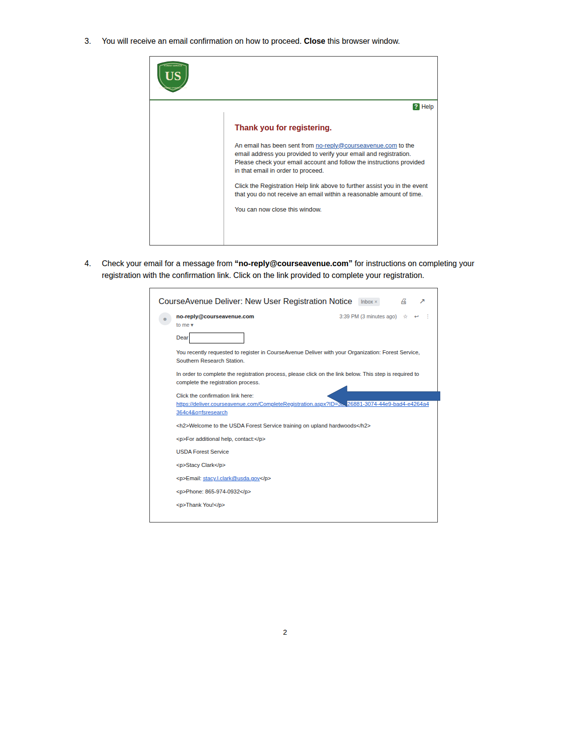You will receive an email confirmation on how to proceed. Close this browser window.
FOREST SERVICE US DEPARTMENT OF AGRICULTURE
?Help
Thank you for registering.
An email has been sent from no-reply@courseavenue.com to the email address you provided to verify your email and registration. Please check your email account and follow the instructions provided in that email in order to proceed.
Click the Registration Help link above to further assist you in the event that you do not receive an email within a reasonable amount of time.
You can now close this window.
Check your email for a message from “no-reply@courseavenue.com” for instructions on completing your registration with the confirmation link. Click on the link provided to complete your registration.
CourseAvenue Deliver: New User Registration Notice Inbox×
🖨 ↗
●
no-reply@courseavenue.com
to me ▾
3:39 PM (3 minutes ago) ☆ ↩ ⋮
Dear
You recently requested to register in CourseAvenue Deliver with your Organization: Forest Service, Southern Research Station.
In order to complete the registration process, please click on the link below. This step is required to complete the registration process.
Click the confirmation link here:
https://deliver.courseavenue.com/CompleteRegistration.aspx?ID=3b526881-3074-44e9-bad4-e4264a4364c4&o=fsresearch
<h2>Welcome to the USDA Forest Service training on upland hardwoods</h2>
<p>For additional help, contact:</p>
USDA Forest Service
<p>Stacy Clark</p>
<p>Email: stacy.l.clark@usda.gov</p>
<p>Phone: 865-974-0932</p>
<p>Thank You!</p>
2